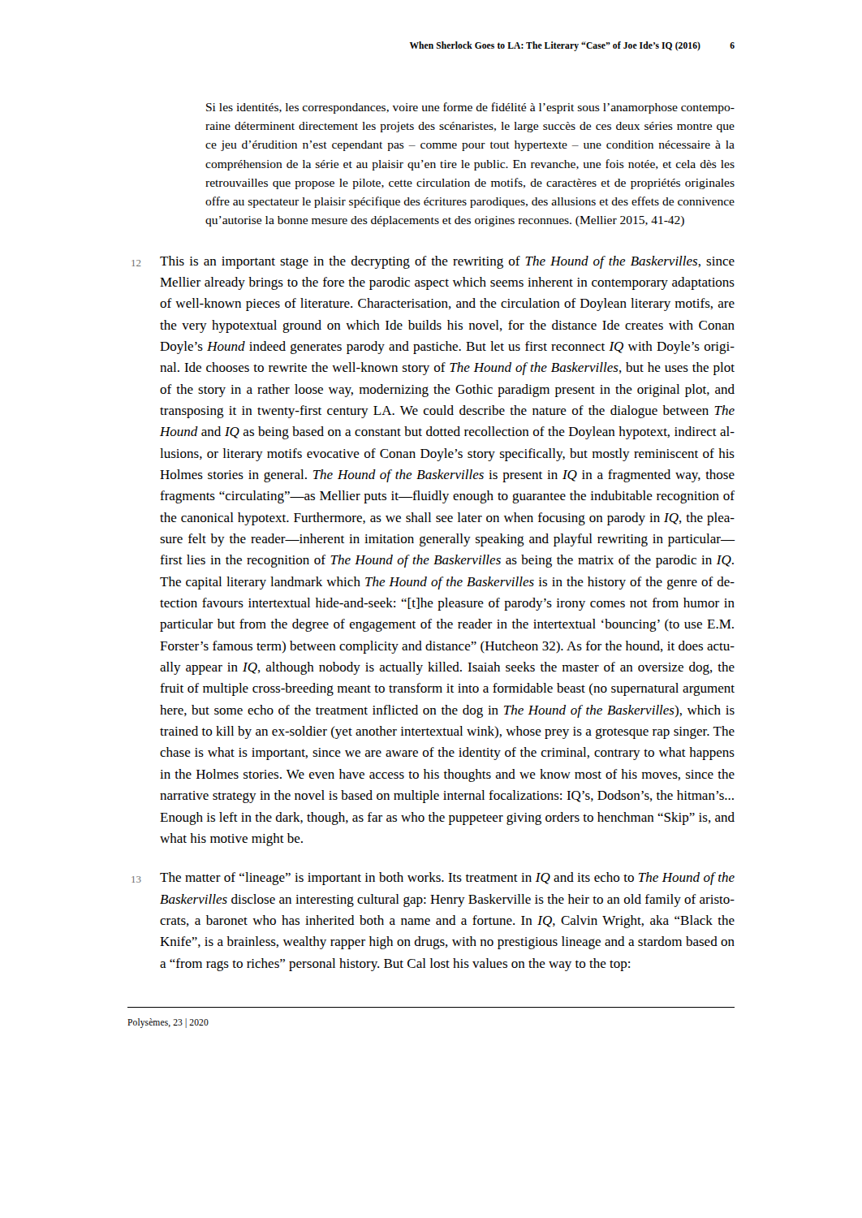When Sherlock Goes to LA: The Literary “Case” of Joe Ide’s IQ (2016)
6
Si les identités, les correspondances, voire une forme de fidélité à l’esprit sous l’anamorphose contemporaine déterminent directement les projets des scénaristes, le large succès de ces deux séries montre que ce jeu d’érudition n’est cependant pas – comme pour tout hypertexte – une condition nécessaire à la compréhension de la série et au plaisir qu’en tire le public. En revanche, une fois notée, et cela dès les retrouvailles que propose le pilote, cette circulation de motifs, de caractères et de propriétés originales offre au spectateur le plaisir spécifique des écritures parodiques, des allusions et des effets de connivence qu’autorise la bonne mesure des déplacements et des origines reconnues. (Mellier 2015, 41-42)
12
This is an important stage in the decrypting of the rewriting of The Hound of the Baskervilles, since Mellier already brings to the fore the parodic aspect which seems inherent in contemporary adaptations of well-known pieces of literature. Characterisation, and the circulation of Doylean literary motifs, are the very hypotextual ground on which Ide builds his novel, for the distance Ide creates with Conan Doyle’s Hound indeed generates parody and pastiche. But let us first reconnect IQ with Doyle’s original. Ide chooses to rewrite the well-known story of The Hound of the Baskervilles, but he uses the plot of the story in a rather loose way, modernizing the Gothic paradigm present in the original plot, and transposing it in twenty-first century LA. We could describe the nature of the dialogue between The Hound and IQ as being based on a constant but dotted recollection of the Doylean hypotext, indirect allusions, or literary motifs evocative of Conan Doyle’s story specifically, but mostly reminiscent of his Holmes stories in general. The Hound of the Baskervilles is present in IQ in a fragmented way, those fragments “circulating”—as Mellier puts it—fluidly enough to guarantee the indubitable recognition of the canonical hypotext. Furthermore, as we shall see later on when focusing on parody in IQ, the pleasure felt by the reader—inherent in imitation generally speaking and playful rewriting in particular—first lies in the recognition of The Hound of the Baskervilles as being the matrix of the parodic in IQ. The capital literary landmark which The Hound of the Baskervilles is in the history of the genre of detection favours intertextual hide-and-seek: “[t]he pleasure of parody’s irony comes not from humor in particular but from the degree of engagement of the reader in the intertextual ‘bouncing’ (to use E.M. Forster’s famous term) between complicity and distance” (Hutcheon 32). As for the hound, it does actually appear in IQ, although nobody is actually killed. Isaiah seeks the master of an oversize dog, the fruit of multiple cross-breeding meant to transform it into a formidable beast (no supernatural argument here, but some echo of the treatment inflicted on the dog in The Hound of the Baskervilles), which is trained to kill by an ex-soldier (yet another intertextual wink), whose prey is a grotesque rap singer. The chase is what is important, since we are aware of the identity of the criminal, contrary to what happens in the Holmes stories. We even have access to his thoughts and we know most of his moves, since the narrative strategy in the novel is based on multiple internal focalizations: IQ’s, Dodson’s, the hitman’s... Enough is left in the dark, though, as far as who the puppeteer giving orders to henchman “Skip” is, and what his motive might be.
13
The matter of “lineage” is important in both works. Its treatment in IQ and its echo to The Hound of the Baskervilles disclose an interesting cultural gap: Henry Baskerville is the heir to an old family of aristocrats, a baronet who has inherited both a name and a fortune. In IQ, Calvin Wright, aka “Black the Knife”, is a brainless, wealthy rapper high on drugs, with no prestigious lineage and a stardom based on a “from rags to riches” personal history. But Cal lost his values on the way to the top:
Polysèmes, 23 | 2020